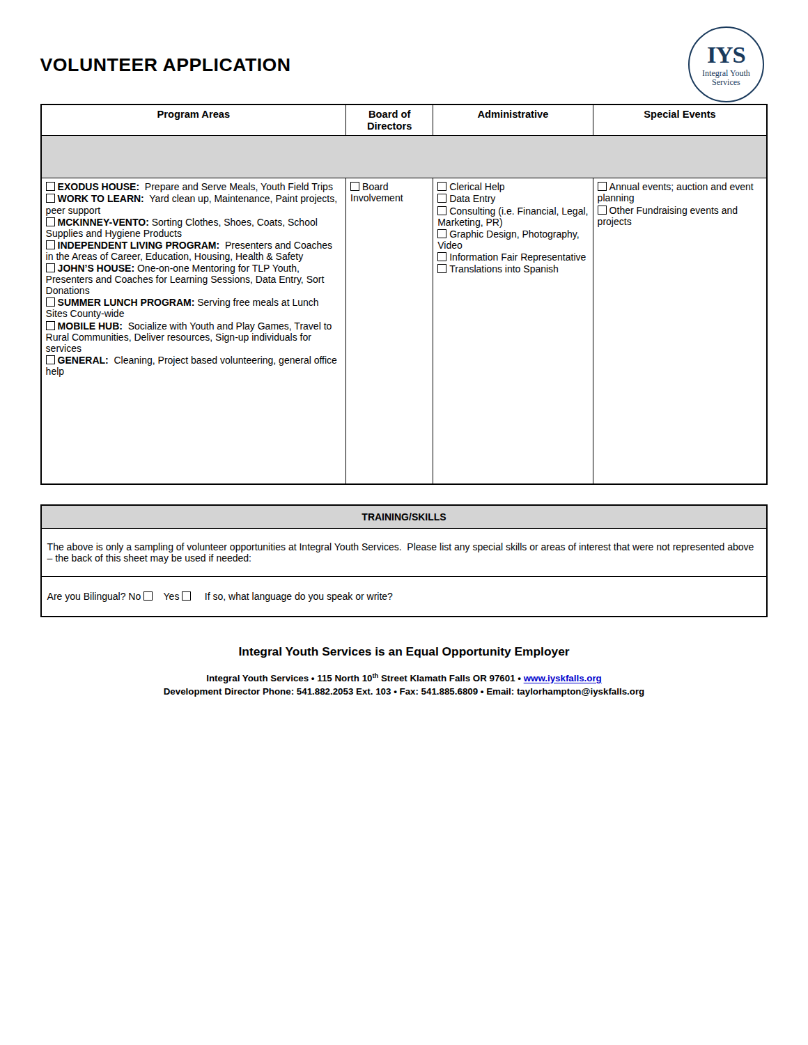IYS
Integral Youth Services
VOLUNTEER APPLICATION
| Program Areas | Board of Directors | Administrative | Special Events |
| --- | --- | --- | --- |
| EXODUS HOUSE: Prepare and Serve Meals, Youth Field Trips WORK TO LEARN: Yard clean up, Maintenance, Paint projects, peer support MCKINNEY-VENTO: Sorting Clothes, Shoes, Coats, School Supplies and Hygiene Products INDEPENDENT LIVING PROGRAM: Presenters and Coaches in the Areas of Career, Education, Housing, Health & Safety JOHN’S HOUSE: One-on-one Mentoring for TLP Youth, Presenters and Coaches for Learning Sessions, Data Entry, Sort Donations SUMMER LUNCH PROGRAM: Serving free meals at Lunch Sites County-wide MOBILE HUB: Socialize with Youth and Play Games, Travel to Rural Communities, Deliver resources, Sign-up individuals for services GENERAL: Cleaning, Project based volunteering, general office help | Board Involvement | Clerical Help Data Entry Consulting (i.e. Financial, Legal, Marketing, PR) Graphic Design, Photography, Video Information Fair Representative Translations into Spanish | Annual events; auction and event planning Other Fundraising events and projects |
| TRAINING/SKILLS |
| The above is only a sampling of volunteer opportunities at Integral Youth Services. Please list any special skills or areas of interest that were not represented above – the back of this sheet may be used if needed: |
| Are you Bilingual? No Yes If so, what language do you speak or write? |
Integral Youth Services is an Equal Opportunity Employer
Integral Youth Services • 115 North 10th Street Klamath Falls OR 97601 • www.iyskfalls.org
Development Director Phone: 541.882.2053 Ext. 103 • Fax: 541.885.6809 • Email: taylorhampton@iyskfalls.org